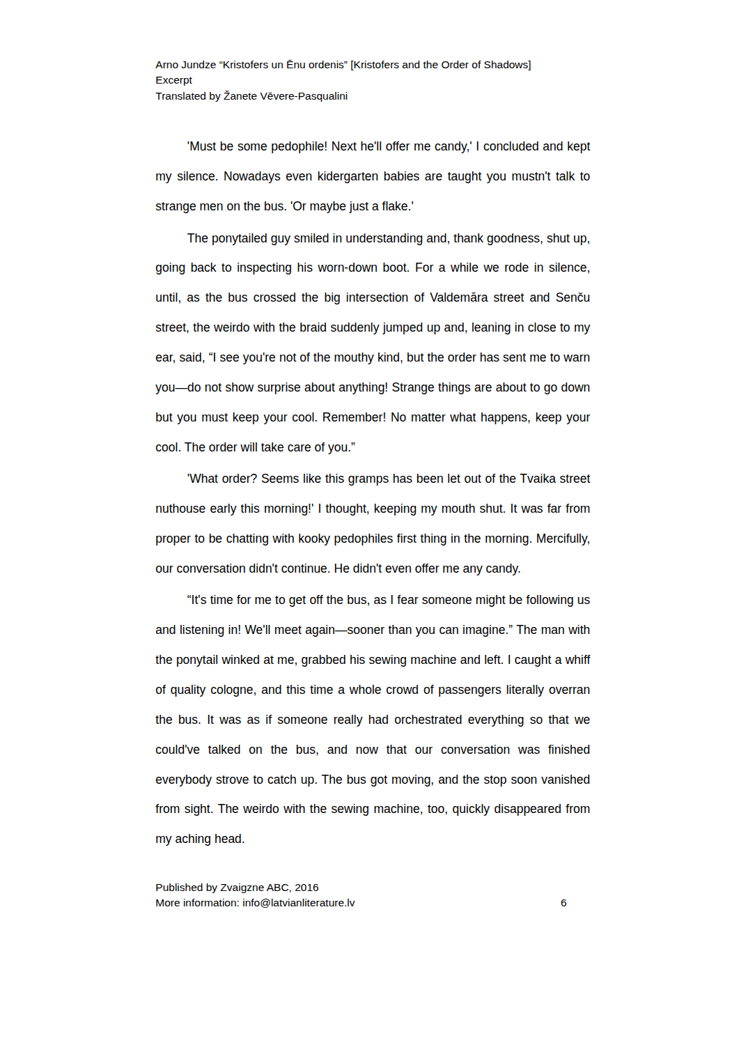Arno Jundze “Kristofers un Ēnu ordenis” [Kristofers and the Order of Shadows]
Excerpt
Translated by Žanete Vēvere-Pasqualini
'Must be some pedophile! Next he'll offer me candy,' I concluded and kept my silence. Nowadays even kidergarten babies are taught you mustn't talk to strange men on the bus. 'Or maybe just a flake.'
The ponytailed guy smiled in understanding and, thank goodness, shut up, going back to inspecting his worn-down boot. For a while we rode in silence, until, as the bus crossed the big intersection of Valdemāra street and Senču street, the weirdo with the braid suddenly jumped up and, leaning in close to my ear, said, “I see you're not of the mouthy kind, but the order has sent me to warn you—do not show surprise about anything! Strange things are about to go down but you must keep your cool. Remember! No matter what happens, keep your cool. The order will take care of you.”
'What order? Seems like this gramps has been let out of the Tvaika street nuthouse early this morning!' I thought, keeping my mouth shut. It was far from proper to be chatting with kooky pedophiles first thing in the morning. Mercifully, our conversation didn't continue. He didn't even offer me any candy.
“It's time for me to get off the bus, as I fear someone might be following us and listening in! We'll meet again—sooner than you can imagine.” The man with the ponytail winked at me, grabbed his sewing machine and left. I caught a whiff of quality cologne, and this time a whole crowd of passengers literally overran the bus. It was as if someone really had orchestrated everything so that we could've talked on the bus, and now that our conversation was finished everybody strove to catch up. The bus got moving, and the stop soon vanished from sight. The weirdo with the sewing machine, too, quickly disappeared from my aching head.
Published by Zvaigzne ABC, 2016
More information: info@latvianliterature.lv
6